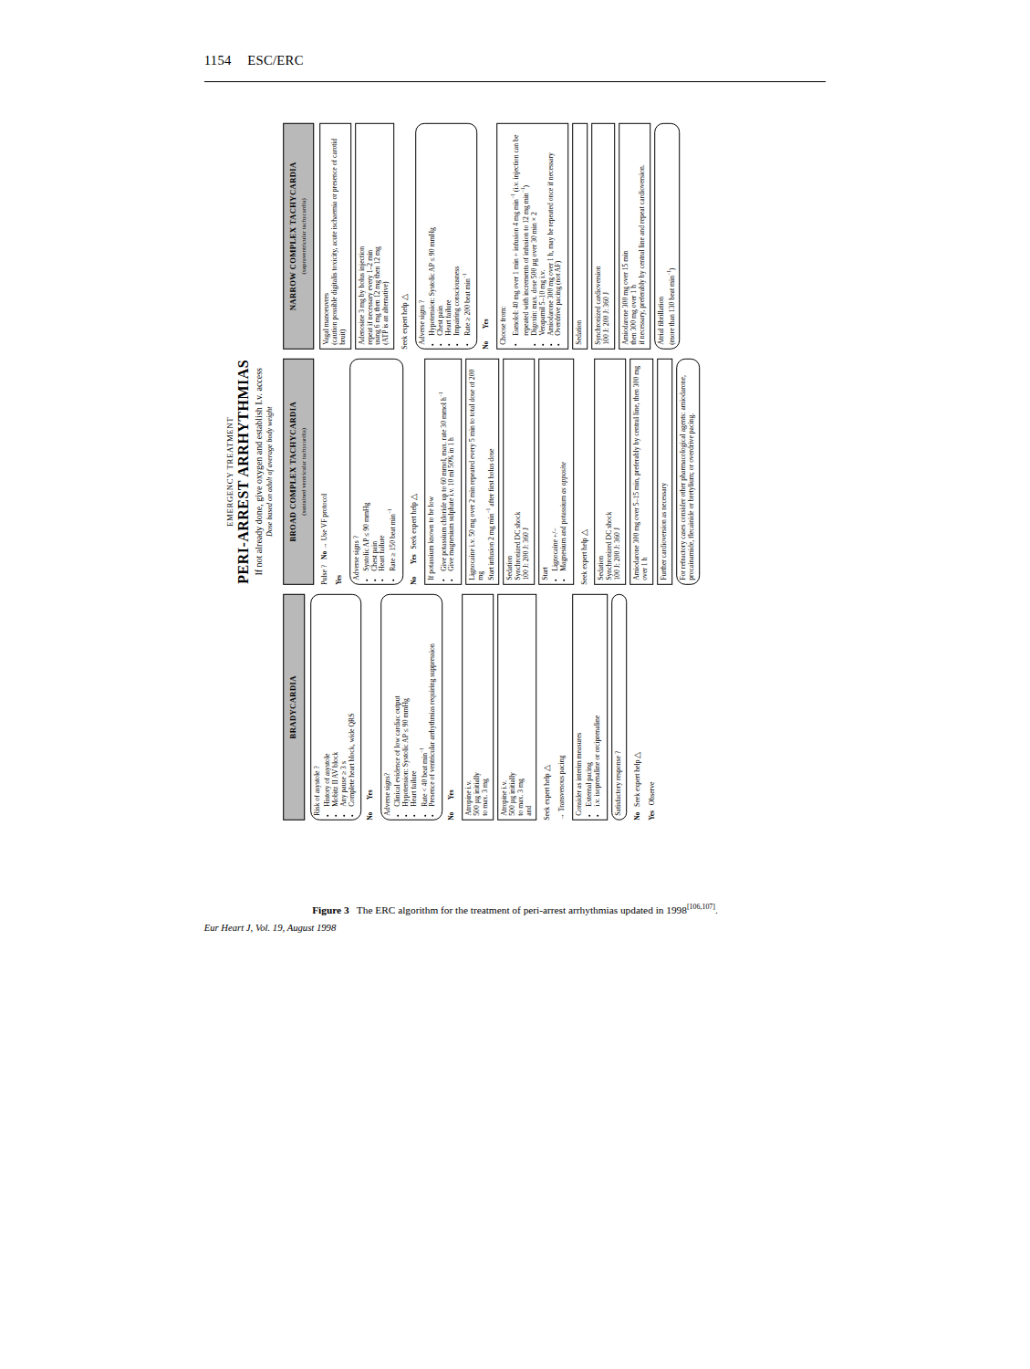1154 ESC/ERC
EMERGENCY TREATMENT
PERI-ARREST ARRHYTHMIAS
If not already done, give oxygen and establish I.v. access
Dose based on adult of average body weight
BRADYCARDIA
Risk of asystole ?
History of asystole
Mobitz II AV block
Any pause ≥ 3 s
Complete heart block, wide QRS
No Yes
Adverse signs?
Clinical evidence of low cardiac output
Hypotension: Systolic AP ≤ 90 mmHg
Heart failure
Rate < 40 beat min−1
Presence of ventricular arrhythmias requiring suppression
No Yes
Atropine i.v.
500 µg initially
to max. 3 mg
Atropine i.v.
500 µg initially
to max. 3 mg
and
Seek expert help △
→ Transvenous pacing
Consider as interim measures
External pacing
i.v. isoprenaline or orciprenaline
Satisfactory response ?
No Seek expert help △
Yes Observe
BROAD COMPLEX TACHYCARDIA(sustained ventricular tachycardia)
Pulse ? No → Use VF protocol
Yes
Adverse signs ?
Systolic AP ≤ 90 mmHg
Chest pain
Heart failure
Rate ≥ 150 beat min−1
No Yes Seek expert help △
If potassium known to be low
Give potassium chloride up to 60 mmol, max. rate 30 mmol h−1
Give magnesium sulphate i.v. 10 ml 50% in 1 h
Lignocaine i.v. 50 mg over 2 min repeated every 5 min to total dose of 200 mg
Start infusion 2 mg min−1 after first bolus dose
Sedation
Synchronized DC shock
100 J: 200 J: 360 J
Start
Lignocaine +/−
Magnesium and potassium as opposite
Seek expert help △
Sedation
Synchronized DC shock
100 J: 200 J: 360 J
Amiodarone 300 mg over 5–15 min, preferably by central line, then 300 mg over 1 h
Further cardioversion as necessary
For refractory cases consider other pharmacological agents: amiodarone, procainamide, flecainide or bretylium; or overdrive pacing.
NARROW COMPLEX TACHYCARDIA(supraventricular tachycardia)
Vagal manoeuvres
(caution possible digitalis toxicity, acute ischaemia or presence of carotid bruit)
Adenosine 3 mg by bolus injection
repeat if necessary every 1–2 min
using 6 mg then 12 mg then 12 mg
(ATP is an alternative)
Seek expert help △
Adverse signs ?
Hypotension: Systolic AP ≤ 90 mmHg
Chest pain
Heart failure
Impairing consciousness
Rate ≥ 200 beat min−1
No Yes
Choose from:
Esmolol: 40 mg over 1 min + infusion 4 mg min−1 (i.v. injection can be repeated with increments of infusion to 12 mg min−1)
Digoxin: max. dose 500 µg over 30 min × 2
Verapamil 5–10 mg i.v.
Amiodarone 300 mg over 1 h, may be repeated once if necessary
Overdrive pacing (not AF)
Sedation
Synchronized cardioversion
100 J: 200 J: 360 J
Amiodarone 300 mg over 15 min
then 300 mg over 1 h
if necessary, preferably by central line and repeat cardioversion.
Atrial fibrillation
(more than 130 beat min−1)
Figure 3 The ERC algorithm for the treatment of peri-arrest arrhythmias updated in 1998[106,107].
Eur Heart J, Vol. 19, August 1998